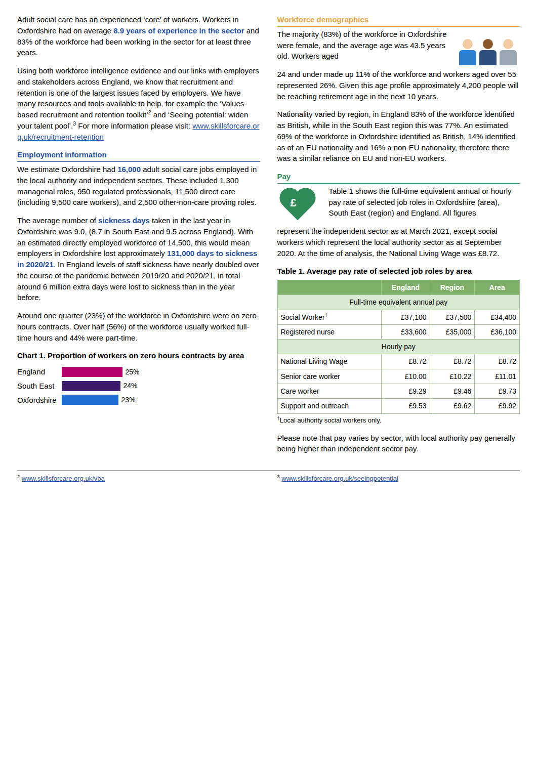Adult social care has an experienced ‘core’ of workers. Workers in Oxfordshire had on average 8.9 years of experience in the sector and 83% of the workforce had been working in the sector for at least three years.
Using both workforce intelligence evidence and our links with employers and stakeholders across England, we know that recruitment and retention is one of the largest issues faced by employers. We have many resources and tools available to help, for example the ‘Values-based recruitment and retention toolkit’2 and ‘Seeing potential: widen your talent pool’.3 For more information please visit: www.skillsforcare.org.uk/recruitment-retention
Employment information
We estimate Oxfordshire had 16,000 adult social care jobs employed in the local authority and independent sectors. These included 1,300 managerial roles, 950 regulated professionals, 11,500 direct care (including 9,500 care workers), and 2,500 other-non-care proving roles.
The average number of sickness days taken in the last year in Oxfordshire was 9.0, (8.7 in South East and 9.5 across England). With an estimated directly employed workforce of 14,500, this would mean employers in Oxfordshire lost approximately 131,000 days to sickness in 2020/21. In England levels of staff sickness have nearly doubled over the course of the pandemic between 2019/20 and 2020/21, in total around 6 million extra days were lost to sickness than in the year before.
Around one quarter (23%) of the workforce in Oxfordshire were on zero-hours contracts. Over half (56%) of the workforce usually worked full-time hours and 44% were part-time.
Chart 1. Proportion of workers on zero hours contracts by area
England
25%
South East
24%
Oxfordshire
23%
Workforce demographics
The majority (83%) of the workforce in Oxfordshire were female, and the average age was 43.5 years old. Workers aged
24 and under made up 11% of the workforce and workers aged over 55 represented 26%. Given this age profile approximately 4,200 people will be reaching retirement age in the next 10 years.
Nationality varied by region, in England 83% of the workforce identified as British, while in the South East region this was 77%. An estimated 69% of the workforce in Oxfordshire identified as British, 14% identified as of an EU nationality and 16% a non-EU nationality, therefore there was a similar reliance on EU and non-EU workers.
Pay
£
Table 1 shows the full-time equivalent annual or hourly pay rate of selected job roles in Oxfordshire (area), South East (region) and England. All figures
represent the independent sector as at March 2021, except social workers which represent the local authority sector as at September 2020. At the time of analysis, the National Living Wage was £8.72.
Table 1. Average pay rate of selected job roles by area
| | England | Region | Area |
| --- | --- | --- | --- |
| Full-time equivalent annual pay |
| Social Worker † | £37,100 | £37,500 | £34,400 |
| Registered nurse | £33,600 | £35,000 | £36,100 |
| Hourly pay |
| National Living Wage | £8.72 | £8.72 | £8.72 |
| Senior care worker | £10.00 | £10.22 | £11.01 |
| Care worker | £9.29 | £9.46 | £9.73 |
| Support and outreach | £9.53 | £9.62 | £9.92 |
†Local authority social workers only.
Please note that pay varies by sector, with local authority pay generally being higher than independent sector pay.
2 www.skillsforcare.org.uk/vba
3 www.skillsforcare.org.uk/seeingpotential